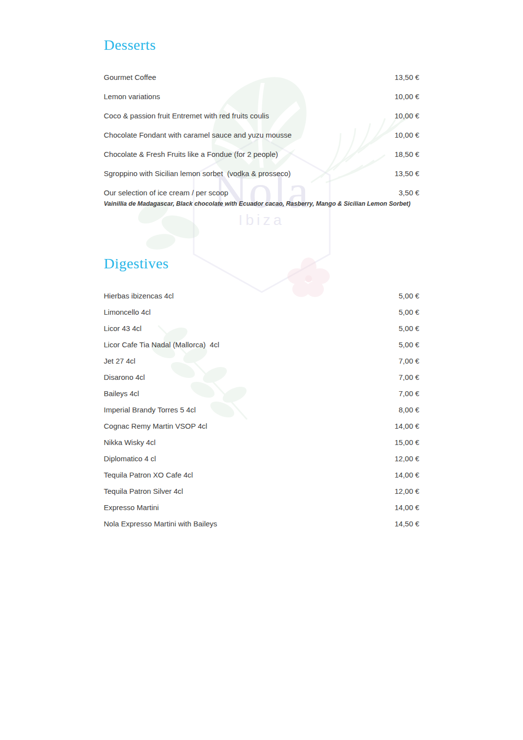Nola
Ibiza
Desserts
Gourmet Coffee 13,50 €
Lemon variations 10,00 €
Coco & passion fruit Entremet with red fruits coulis 10,00 €
Chocolate Fondant with caramel sauce and yuzu mousse 10,00 €
Chocolate & Fresh Fruits like a Fondue (for 2 people) 18,50 €
Sgroppino with Sicilian lemon sorbet (vodka & prosseco) 13,50 €
Our selection of ice cream / per scoop 3,50 €
Vainillia de Madagascar, Black chocolate with Ecuador cacao, Rasberry, Mango & Sicilian Lemon Sorbet)
Digestives
Hierbas ibizencas 4cl 5,00 €
Limoncello 4cl 5,00 €
Licor 43 4cl 5,00 €
Licor Cafe Tia Nadal (Mallorca) 4cl 5,00 €
Jet 27 4cl 7,00 €
Disarono 4cl 7,00 €
Baileys 4cl 7,00 €
Imperial Brandy Torres 5 4cl 8,00 €
Cognac Remy Martin VSOP 4cl 14,00 €
Nikka Wisky 4cl 15,00 €
Diplomatico 4 cl 12,00 €
Tequila Patron XO Cafe 4cl 14,00 €
Tequila Patron Silver 4cl 12,00 €
Expresso Martini 14,00 €
Nola Expresso Martini with Baileys 14,50 €